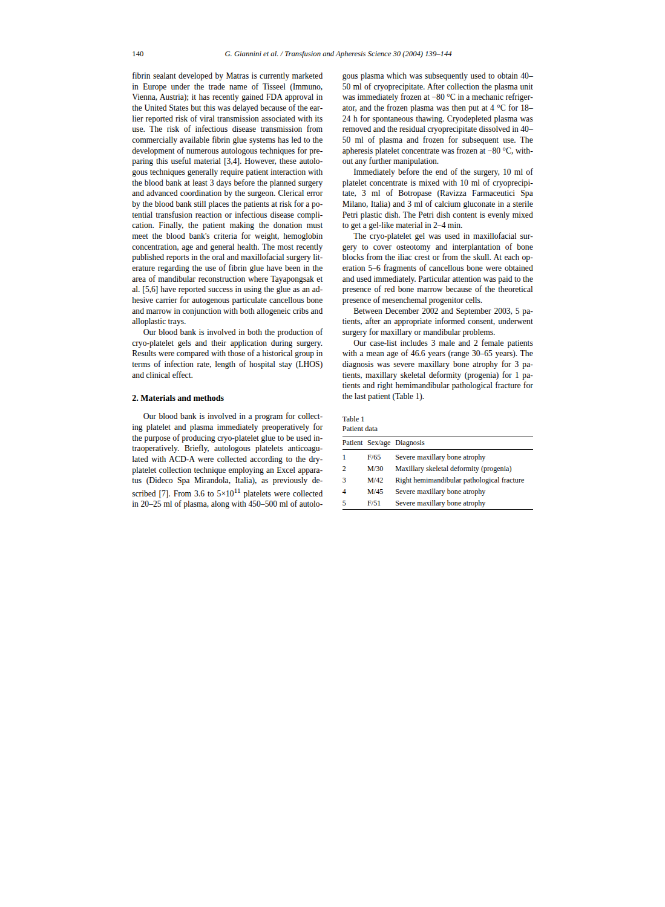140
G. Giannini et al. / Transfusion and Apheresis Science 30 (2004) 139–144
fibrin sealant developed by Matras is currently marketed in Europe under the trade name of Tisseel (Immuno, Vienna, Austria); it has recently gained FDA approval in the United States but this was delayed because of the earlier reported risk of viral transmission associated with its use. The risk of infectious disease transmission from commercially available fibrin glue systems has led to the development of numerous autologous techniques for preparing this useful material [3,4]. However, these autologous techniques generally require patient interaction with the blood bank at least 3 days before the planned surgery and advanced coordination by the surgeon. Clerical error by the blood bank still places the patients at risk for a potential transfusion reaction or infectious disease complication. Finally, the patient making the donation must meet the blood bank's criteria for weight, hemoglobin concentration, age and general health. The most recently published reports in the oral and maxillofacial surgery literature regarding the use of fibrin glue have been in the area of mandibular reconstruction where Tayapongsak et al. [5,6] have reported success in using the glue as an adhesive carrier for autogenous particulate cancellous bone and marrow in conjunction with both allogeneic cribs and alloplastic trays.
Our blood bank is involved in both the production of cryo-platelet gels and their application during surgery. Results were compared with those of a historical group in terms of infection rate, length of hospital stay (LHOS) and clinical effect.
2. Materials and methods
Our blood bank is involved in a program for collecting platelet and plasma immediately preoperatively for the purpose of producing cryo-platelet glue to be used intraoperatively. Briefly, autologous platelets anticoagulated with ACD-A were collected according to the dry-platelet collection technique employing an Excel apparatus (Dideco Spa Mirandola, Italia), as previously described [7]. From 3.6 to 5×1011 platelets were collected in 20–25 ml of plasma, along with 450–500 ml of autologous plasma which was subsequently used to obtain 40–50 ml of cryoprecipitate. After collection the plasma unit was immediately frozen at −80 °C in a mechanic refrigerator, and the frozen plasma was then put at 4 °C for 18–24 h for spontaneous thawing. Cryodepleted plasma was removed and the residual cryoprecipitate dissolved in 40–50 ml of plasma and frozen for subsequent use. The apheresis platelet concentrate was frozen at −80 °C, without any further manipulation.
Immediately before the end of the surgery, 10 ml of platelet concentrate is mixed with 10 ml of cryoprecipitate, 3 ml of Botropase (Ravizza Farmaceutici Spa Milano, Italia) and 3 ml of calcium gluconate in a sterile Petri plastic dish. The Petri dish content is evenly mixed to get a gel-like material in 2–4 min.
The cryo-platelet gel was used in maxillofacial surgery to cover osteotomy and interplantation of bone blocks from the iliac crest or from the skull. At each operation 5–6 fragments of cancellous bone were obtained and used immediately. Particular attention was paid to the presence of red bone marrow because of the theoretical presence of mesenchemal progenitor cells.
Between December 2002 and September 2003, 5 patients, after an appropriate informed consent, underwent surgery for maxillary or mandibular problems.
Our case-list includes 3 male and 2 female patients with a mean age of 46.6 years (range 30–65 years). The diagnosis was severe maxillary bone atrophy for 3 patients, maxillary skeletal deformity (progenia) for 1 patients and right hemimandibular pathological fracture for the last patient (Table 1).
Table 1
Patient data
| Patient | Sex/age | Diagnosis |
| --- | --- | --- |
| 1 | F/65 | Severe maxillary bone atrophy |
| 2 | M/30 | Maxillary skeletal deformity (progenia) |
| 3 | M/42 | Right hemimandibular pathological fracture |
| 4 | M/45 | Severe maxillary bone atrophy |
| 5 | F/51 | Severe maxillary bone atrophy |